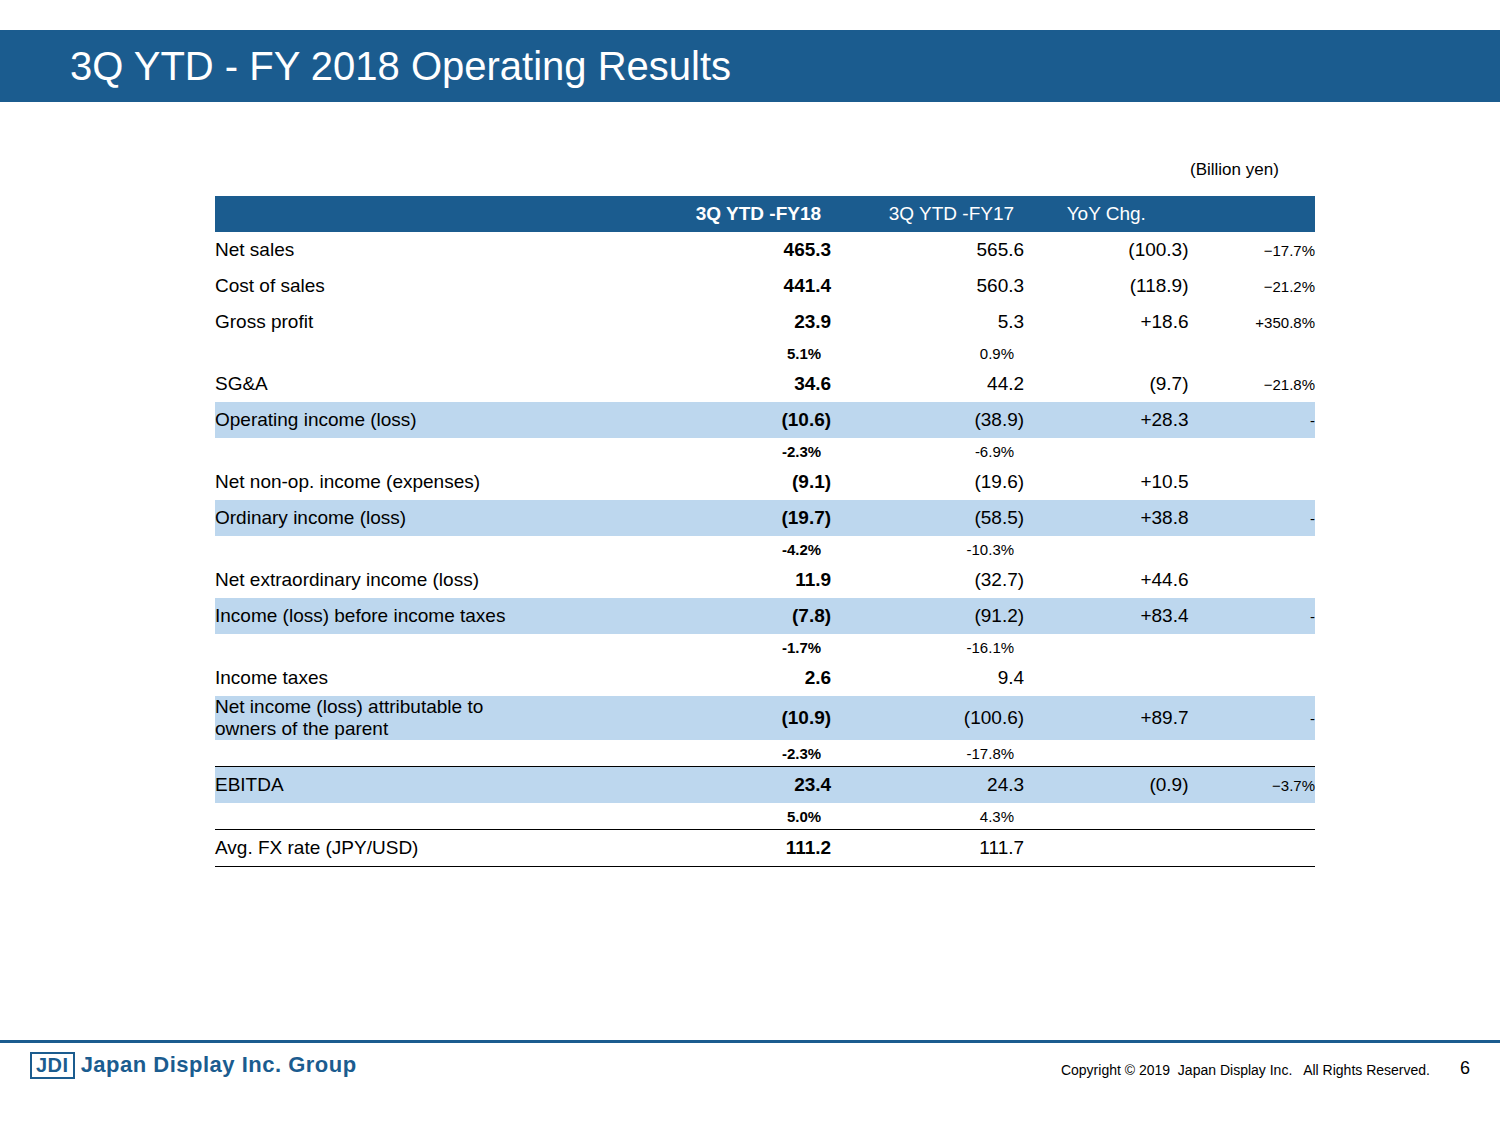3Q YTD - FY 2018 Operating Results
(Billion yen)
| | 3Q YTD -FY18 | 3Q YTD -FY17 | YoY Chg. | |
| --- | --- | --- | --- | --- |
| Net sales | 465.3 | 565.6 | (100.3) | −17.7% |
| Cost of sales | 441.4 | 560.3 | (118.9) | −21.2% |
| Gross profit | 23.9 | 5.3 | +18.6 | +350.8% |
| | 5.1% | 0.9% | | |
| SG&A | 34.6 | 44.2 | (9.7) | −21.8% |
| Operating income (loss) | (10.6) | (38.9) | +28.3 | - |
| | -2.3% | -6.9% | | |
| Net non-op. income (expenses) | (9.1) | (19.6) | +10.5 | |
| Ordinary income (loss) | (19.7) | (58.5) | +38.8 | - |
| | -4.2% | -10.3% | | |
| Net extraordinary income (loss) | 11.9 | (32.7) | +44.6 | |
| Income (loss) before income taxes | (7.8) | (91.2) | +83.4 | - |
| | -1.7% | -16.1% | | |
| Income taxes | 2.6 | 9.4 | | |
| Net income (loss) attributable to owners of the parent | (10.9) | (100.6) | +89.7 | - |
| | -2.3% | -17.8% | | |
| EBITDA | 23.4 | 24.3 | (0.9) | −3.7% |
| | 5.0% | 4.3% | | |
| Avg. FX rate (JPY/USD) | 111.2 | 111.7 | | |
JDIJapan Display Inc. Group
Copyright © 2019 Japan Display Inc. All Rights Reserved.
6